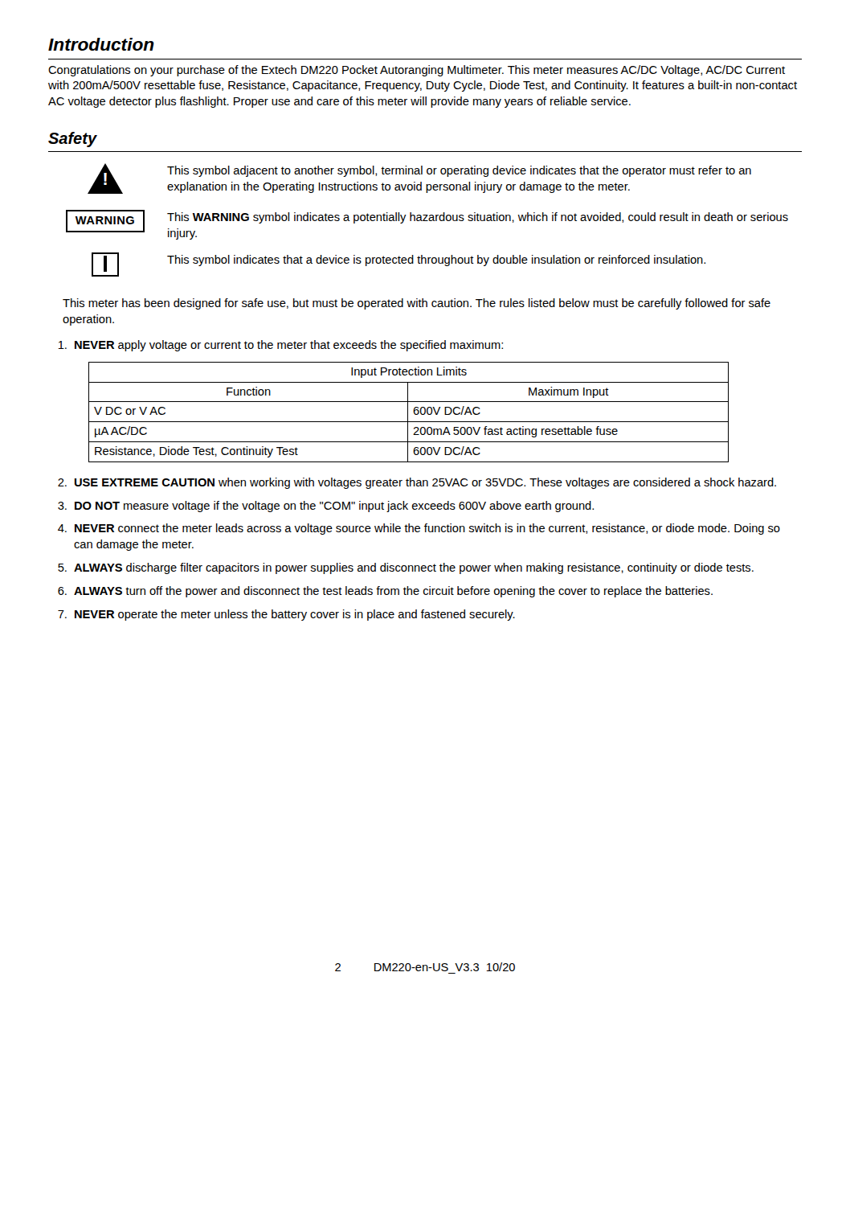Introduction
Congratulations on your purchase of the Extech DM220 Pocket Autoranging Multimeter. This meter measures AC/DC Voltage, AC/DC Current with 200mA/500V resettable fuse, Resistance, Capacitance, Frequency, Duty Cycle, Diode Test, and Continuity. It features a built-in non-contact AC voltage detector plus flashlight. Proper use and care of this meter will provide many years of reliable service.
Safety
| | This symbol adjacent to another symbol, terminal or operating device indicates that the operator must refer to an explanation in the Operating Instructions to avoid personal injury or damage to the meter. |
| WARNING | This WARNING symbol indicates a potentially hazardous situation, which if not avoided, could result in death or serious injury. |
| | This symbol indicates that a device is protected throughout by double insulation or reinforced insulation. |
This meter has been designed for safe use, but must be operated with caution. The rules listed below must be carefully followed for safe operation.
NEVER apply voltage or current to the meter that exceeds the specified maximum:
| Input Protection Limits |
| --- |
| Function | Maximum Input |
| V DC or V AC | 600V DC/AC |
| µA AC/DC | 200mA 500V fast acting resettable fuse |
| Resistance, Diode Test, Continuity Test | 600V DC/AC |
USE EXTREME CAUTION when working with voltages greater than 25VAC or 35VDC. These voltages are considered a shock hazard.
DO NOT measure voltage if the voltage on the "COM" input jack exceeds 600V above earth ground.
NEVER connect the meter leads across a voltage source while the function switch is in the current, resistance, or diode mode. Doing so can damage the meter.
ALWAYS discharge filter capacitors in power supplies and disconnect the power when making resistance, continuity or diode tests.
ALWAYS turn off the power and disconnect the test leads from the circuit before opening the cover to replace the batteries.
NEVER operate the meter unless the battery cover is in place and fastened securely.
2 DM220-en-US_V3.3 10/20